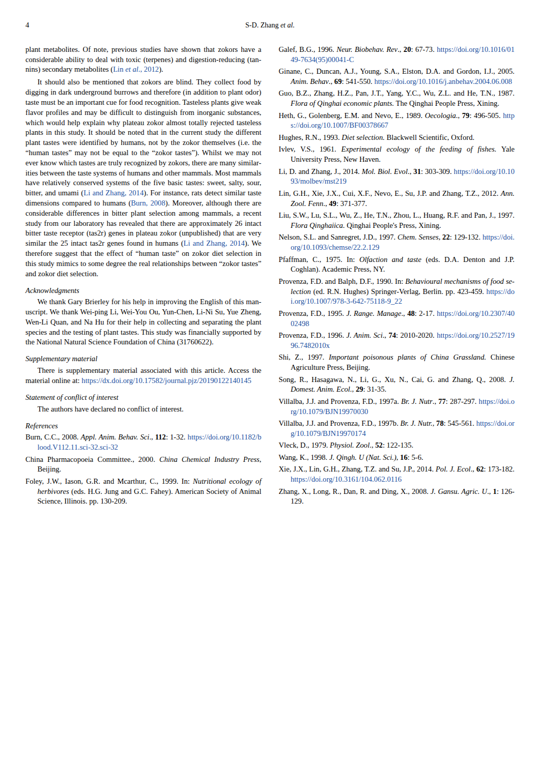4
S-D. Zhang et al.
plant metabolites. Of note, previous studies have shown that zokors have a considerable ability to deal with toxic (terpenes) and digestion-reducing (tannins) secondary metabolites (Lin et al., 2012).
It should also be mentioned that zokors are blind. They collect food by digging in dark underground burrows and therefore (in addition to plant odor) taste must be an important cue for food recognition. Tasteless plants give weak flavor profiles and may be difficult to distinguish from inorganic substances, which would help explain why plateau zokor almost totally rejected tasteless plants in this study. It should be noted that in the current study the different plant tastes were identified by humans, not by the zokor themselves (i.e. the “human tastes” may not be equal to the “zokor tastes”). Whilst we may not ever know which tastes are truly recognized by zokors, there are many similarities between the taste systems of humans and other mammals. Most mammals have relatively conserved systems of the five basic tastes: sweet, salty, sour, bitter, and umami (Li and Zhang, 2014). For instance, rats detect similar taste dimensions compared to humans (Burn, 2008). Moreover, although there are considerable differences in bitter plant selection among mammals, a recent study from our laboratory has revealed that there are approximately 26 intact bitter taste receptor (tas2r) genes in plateau zokor (unpublished) that are very similar the 25 intact tas2r genes found in humans (Li and Zhang, 2014). We therefore suggest that the effect of “human taste” on zokor diet selection in this study mimics to some degree the real relationships between “zokor tastes” and zokor diet selection.
Acknowledgments
We thank Gary Brierley for his help in improving the English of this manuscript. We thank Wei-ping Li, Wei-You Ou, Yun-Chen, Li-Ni Su, Yue Zheng, Wen-Li Quan, and Na Hu for their help in collecting and separating the plant species and the testing of plant tastes. This study was financially supported by the National Natural Science Foundation of China (31760622).
Supplementary material
There is supplementary material associated with this article. Access the material online at: https://dx.doi.org/10.17582/journal.pjz/20190122140145
Statement of conflict of interest
The authors have declared no conflict of interest.
References
Burn, C.C., 2008. Appl. Anim. Behav. Sci., 112: 1-32. https://doi.org/10.1182/blood.V112.11.sci-32.sci-32
China Pharmacopoeia Committee., 2000. China Chemical Industry Press, Beijing.
Foley, J.W., Iason, G.R. and Mcarthur, C., 1999. In: Nutritional ecology of herbivores (eds. H.G. Jung and G.C. Fahey). American Society of Animal Science, Illinois. pp. 130-209.
Galef, B.G., 1996. Neur. Biobehav. Rev., 20: 67-73. https://doi.org/10.1016/0149-7634(95)00041-C
Ginane, C., Duncan, A.J., Young, S.A., Elston, D.A. and Gordon, I.J., 2005. Anim. Behav., 69: 541-550. https://doi.org/10.1016/j.anbehav.2004.06.008
Guo, B.Z., Zhang, H.Z., Pan, J.T., Yang, Y.C., Wu, Z.L. and He, T.N., 1987. Flora of Qinghai economic plants. The Qinghai People Press, Xining.
Heth, G., Golenberg, E.M. and Nevo, E., 1989. Oecologia., 79: 496-505. https://doi.org/10.1007/BF00378667
Hughes, R.N., 1993. Diet selection. Blackwell Scientific, Oxford.
Ivlev, V.S., 1961. Experimental ecology of the feeding of fishes. Yale University Press, New Haven.
Li, D. and Zhang, J., 2014. Mol. Biol. Evol., 31: 303-309. https://doi.org/10.1093/molbev/mst219
Lin, G.H., Xie, J.X., Cui, X.F., Nevo, E., Su, J.P. and Zhang, T.Z., 2012. Ann. Zool. Fenn., 49: 371-377.
Liu, S.W., Lu, S.L., Wu, Z., He, T.N., Zhou, L., Huang, R.F. and Pan, J., 1997. Flora Qinghaiica. Qinghai People's Press, Xining.
Nelson, S.L. and Sanregret, J.D., 1997. Chem. Senses, 22: 129-132. https://doi.org/10.1093/chemse/22.2.129
Pfaffman, C., 1975. In: Olfaction and taste (eds. D.A. Denton and J.P. Coghlan). Academic Press, NY.
Provenza, F.D. and Balph, D.F., 1990. In: Behavioural mechanisms of food selection (ed. R.N. Hughes) Springer-Verlag, Berlin. pp. 423-459. https://doi.org/10.1007/978-3-642-75118-9_22
Provenza, F.D., 1995. J. Range. Manage., 48: 2-17. https://doi.org/10.2307/4002498
Provenza, F.D., 1996. J. Anim. Sci., 74: 2010-2020. https://doi.org/10.2527/1996.7482010x
Shi, Z., 1997. Important poisonous plants of China Grassland. Chinese Agriculture Press, Beijing.
Song, R., Hasagawa, N., Li, G., Xu, N., Cai, G. and Zhang, Q., 2008. J. Domest. Anim. Ecol., 29: 31-35.
Villalba, J.J. and Provenza, F.D., 1997a. Br. J. Nutr., 77: 287-297. https://doi.org/10.1079/BJN19970030
Villalba, J.J. and Provenza, F.D., 1997b. Br. J. Nutr., 78: 545-561. https://doi.org/10.1079/BJN19970174
Vleck, D., 1979. Physiol. Zool., 52: 122-135.
Wang, K., 1998. J. Qingh. U (Nat. Sci.), 16: 5-6.
Xie, J.X., Lin, G.H., Zhang, T.Z. and Su, J.P., 2014. Pol. J. Ecol., 62: 173-182. https://doi.org/10.3161/104.062.0116
Zhang, X., Long, R., Dan, R. and Ding, X., 2008. J. Gansu. Agric. U., 1: 126-129.